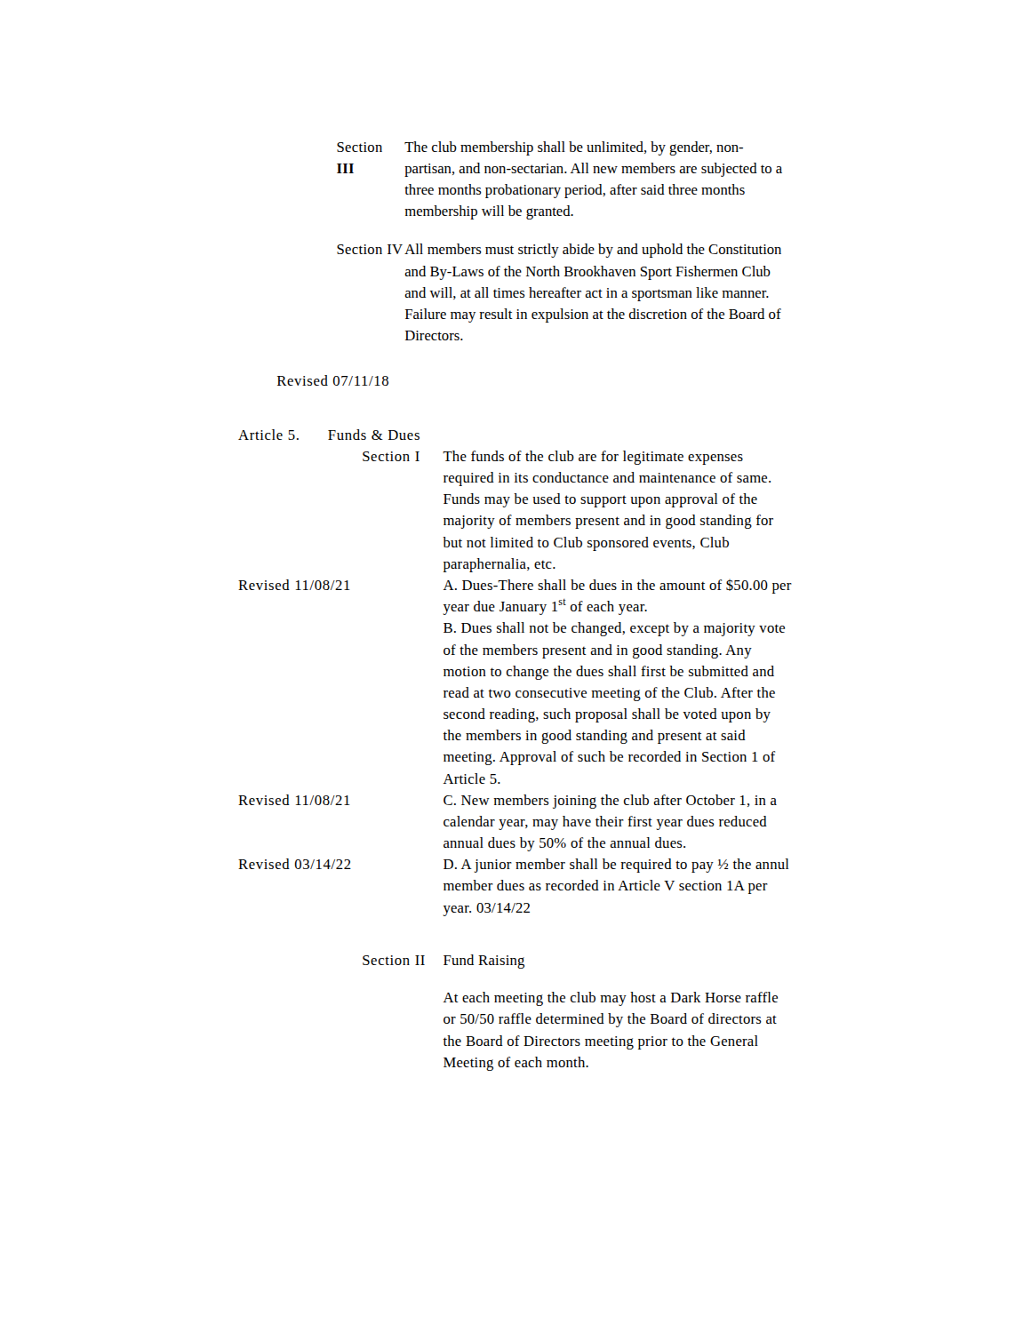Section III
The club membership shall be unlimited, by gender, non-partisan, and non-sectarian. All new members are subjected to a three months probationary period, after said three months membership will be granted.
Section IV
All members must strictly abide by and uphold the Constitution and By-Laws of the North Brookhaven Sport Fishermen Club and will, at all times hereafter act in a sportsman like manner. Failure may result in expulsion at the discretion of the Board of Directors.
Revised 07/11/18
Article 5.
Funds & Dues
Section I
The funds of the club are for legitimate expenses required in its conductance and maintenance of same. Funds may be used to support upon approval of the majority of members present and in good standing for but not limited to Club sponsored events, Club paraphernalia, etc.
Revised 11/08/21
A. Dues-There shall be dues in the amount of $50.00 per year due January 1st of each year.
B. Dues shall not be changed, except by a majority vote of the members present and in good standing. Any motion to change the dues shall first be submitted and read at two consecutive meeting of the Club. After the second reading, such proposal shall be voted upon by the members in good standing and present at said meeting. Approval of such be recorded in Section 1 of Article 5.
Revised 11/08/21
C. New members joining the club after October 1, in a calendar year, may have their first year dues reduced annual dues by 50% of the annual dues.
Revised 03/14/22
D. A junior member shall be required to pay ½ the annul member dues as recorded in Article V section 1A per year. 03/14/22
Section II
Fund Raising
At each meeting the club may host a Dark Horse raffle or 50/50 raffle determined by the Board of directors at the Board of Directors meeting prior to the General Meeting of each month.